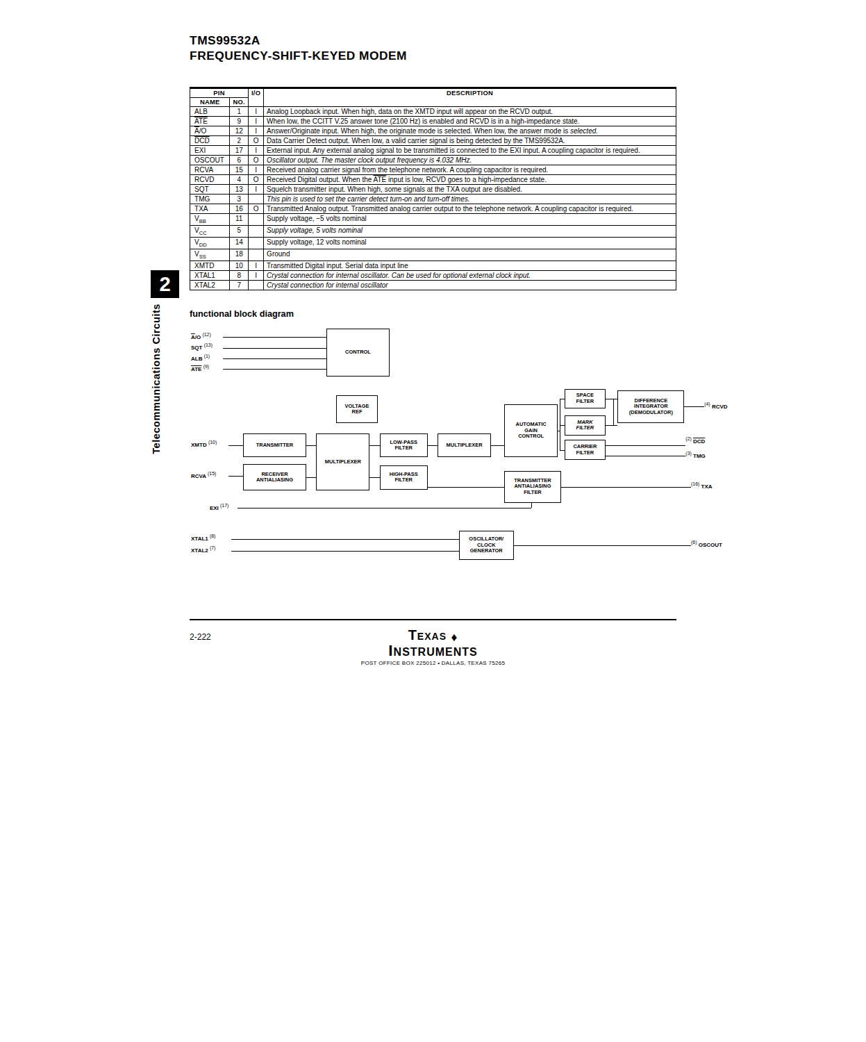TMS99532A
FREQUENCY-SHIFT-KEYED MODEM
| PIN | I/O | DESCRIPTION |
| --- | --- | --- |
| NAME | NO. |
| ALB | 1 | I | Analog Loopback input. When high, data on the XMTD input will appear on the RCVD output. |
| ATE | 9 | I | When low, the CCITT V.25 answer tone (2100 Hz) is enabled and RCVD is in a high-impedance state. |
| A /O | 12 | I | Answer/Originate input. When high, the originate mode is selected. When low, the answer mode is selected. |
| DCD | 2 | O | Data Carrier Detect output. When low, a valid carrier signal is being detected by the TMS99532A. |
| EXI | 17 | I | External input. Any external analog signal to be transmitted is connected to the EXI input. A coupling capacitor is required. |
| OSCOUT | 6 | O | Oscillator output. The master clock output frequency is 4.032 MHz. |
| RCVA | 15 | I | Received analog carrier signal from the telephone network. A coupling capacitor is required. |
| RCVD | 4 | O | Received Digital output. When the ATE input is low, RCVD goes to a high-impedance state. |
| SQT | 13 | I | Squelch transmitter input. When high, some signals at the TXA output are disabled. |
| TMG | 3 | | This pin is used to set the carrier detect turn-on and turn-off times. |
| TXA | 16 | O | Transmitted Analog output. Transmitted analog carrier output to the telephone network. A coupling capacitor is required. |
| V BB | 11 | | Supply voltage, −5 volts nominal |
| V CC | 5 | | Supply voltage, 5 volts nominal |
| V DD | 14 | | Supply voltage, 12 volts nominal |
| V SS | 18 | | Ground |
| XMTD | 10 | I | Transmitted Digital input. Serial data input line |
| XTAL1 | 8 | I | Crystal connection for internal oscillator. Can be used for optional external clock input. |
| XTAL2 | 7 | | Crystal connection for internal oscillator |
functional block diagram
A/O (12)
SQT (13)
ALB (1)
ATE (9)
CONTROL
VOLTAGE
REF
XMTD (10)
TRANSMITTER
RCVA (15)
RECEIVER
ANTIALIASING
MULTIPLEXER
LOW-PASS
FILTER
HIGH-PASS
FILTER
MULTIPLEXER
AUTOMATIC
GAIN
CONTROL
SPACE
FILTER
MARK
FILTER
CARRIER
FILTER
DIFFERENCE
INTEGRATOR
(DEMODULATOR)
(4) RCVD
(2) DCD
(3) TMG
TRANSMITTER
ANTIALIASING
FILTER
(16) TXA
EXI (17)
XTAL1 (8)
XTAL2 (7)
OSCILLATOR/
CLOCK
GENERATOR
(6) OSCOUT
2
Telecommunications Circuits
2-222
Texas ♦
Instruments
POST OFFICE BOX 225012 • DALLAS, TEXAS 75265